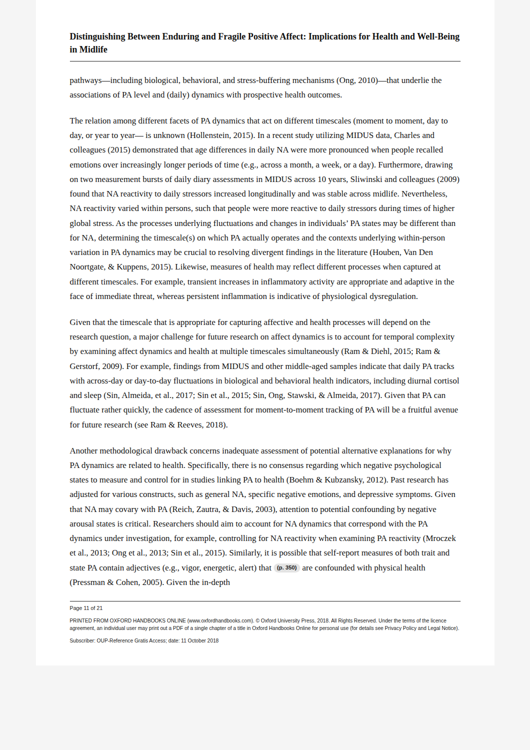Distinguishing Between Enduring and Fragile Positive Affect: Implications for Health and Well-Being in Midlife
pathways—including biological, behavioral, and stress-buffering mechanisms (Ong, 2010)—that underlie the associations of PA level and (daily) dynamics with prospective health outcomes.
The relation among different facets of PA dynamics that act on different timescales (moment to moment, day to day, or year to year— is unknown (Hollenstein, 2015). In a recent study utilizing MIDUS data, Charles and colleagues (2015) demonstrated that age differences in daily NA were more pronounced when people recalled emotions over increasingly longer periods of time (e.g., across a month, a week, or a day). Furthermore, drawing on two measurement bursts of daily diary assessments in MIDUS across 10 years, Sliwinski and colleagues (2009) found that NA reactivity to daily stressors increased longitudinally and was stable across midlife. Nevertheless, NA reactivity varied within persons, such that people were more reactive to daily stressors during times of higher global stress. As the processes underlying fluctuations and changes in individuals’ PA states may be different than for NA, determining the timescale(s) on which PA actually operates and the contexts underlying within-person variation in PA dynamics may be crucial to resolving divergent findings in the literature (Houben, Van Den Noortgate, & Kuppens, 2015). Likewise, measures of health may reflect different processes when captured at different timescales. For example, transient increases in inflammatory activity are appropriate and adaptive in the face of immediate threat, whereas persistent inflammation is indicative of physiological dysregulation.
Given that the timescale that is appropriate for capturing affective and health processes will depend on the research question, a major challenge for future research on affect dynamics is to account for temporal complexity by examining affect dynamics and health at multiple timescales simultaneously (Ram & Diehl, 2015; Ram & Gerstorf, 2009). For example, findings from MIDUS and other middle-aged samples indicate that daily PA tracks with across-day or day-to-day fluctuations in biological and behavioral health indicators, including diurnal cortisol and sleep (Sin, Almeida, et al., 2017; Sin et al., 2015; Sin, Ong, Stawski, & Almeida, 2017). Given that PA can fluctuate rather quickly, the cadence of assessment for moment-to-moment tracking of PA will be a fruitful avenue for future research (see Ram & Reeves, 2018).
Another methodological drawback concerns inadequate assessment of potential alternative explanations for why PA dynamics are related to health. Specifically, there is no consensus regarding which negative psychological states to measure and control for in studies linking PA to health (Boehm & Kubzansky, 2012). Past research has adjusted for various constructs, such as general NA, specific negative emotions, and depressive symptoms. Given that NA may covary with PA (Reich, Zautra, & Davis, 2003), attention to potential confounding by negative arousal states is critical. Researchers should aim to account for NA dynamics that correspond with the PA dynamics under investigation, for example, controlling for NA reactivity when examining PA reactivity (Mroczek et al., 2013; Ong et al., 2013; Sin et al., 2015). Similarly, it is possible that self-report measures of both trait and state PA contain adjectives (e.g., vigor, energetic, alert) that (p. 350) are confounded with physical health (Pressman & Cohen, 2005). Given the in-depth
Page 11 of 21
PRINTED FROM OXFORD HANDBOOKS ONLINE (www.oxfordhandbooks.com). © Oxford University Press, 2018. All Rights Reserved. Under the terms of the licence agreement, an individual user may print out a PDF of a single chapter of a title in Oxford Handbooks Online for personal use (for details see Privacy Policy and Legal Notice).
Subscriber: OUP-Reference Gratis Access; date: 11 October 2018